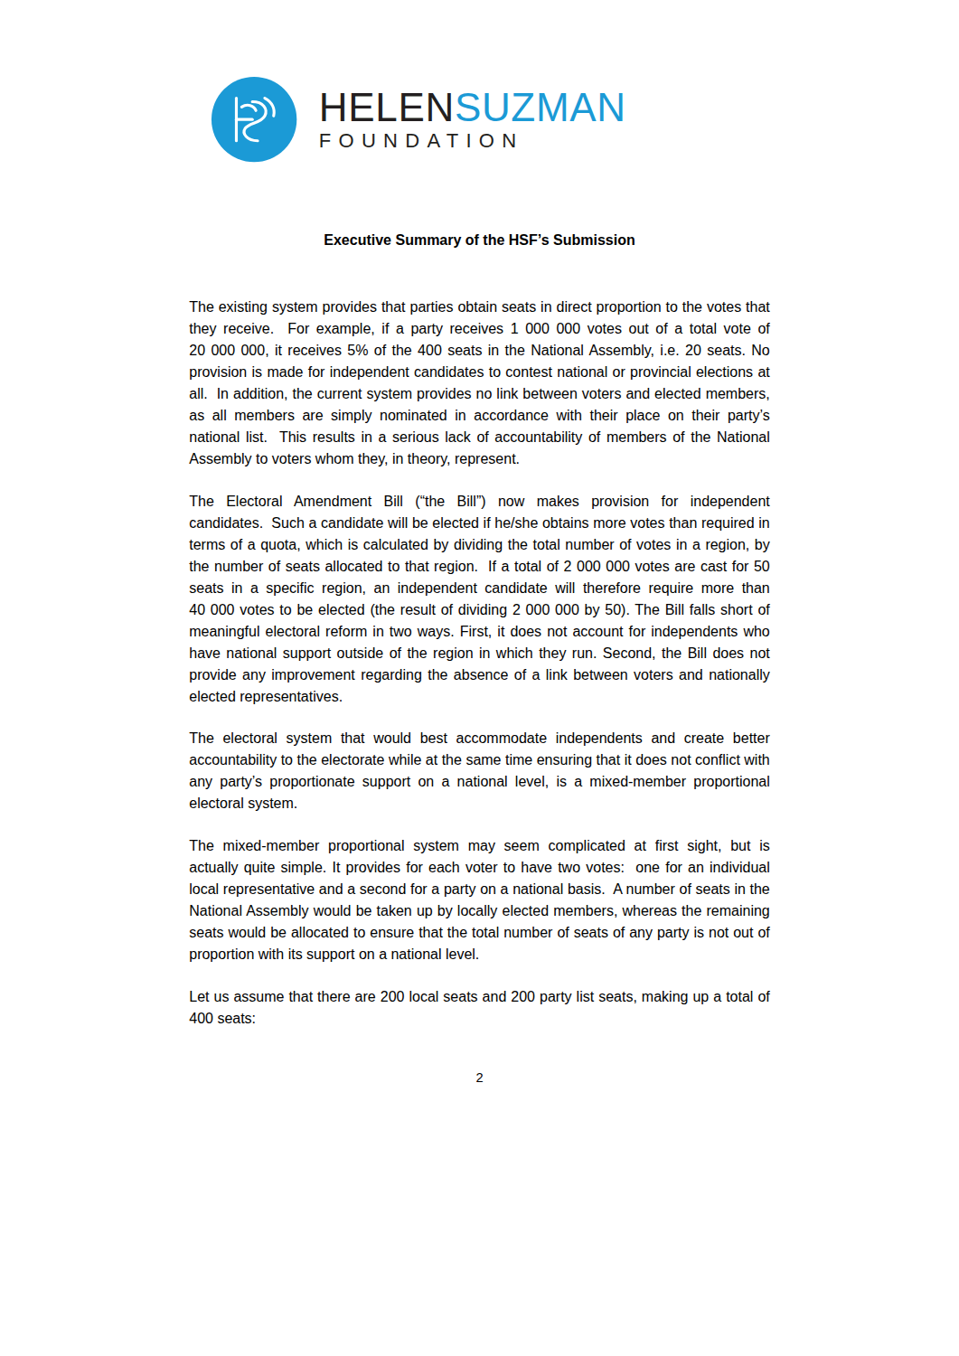HELEN SUZMAN
FOUNDATION
Executive Summary of the HSF’s Submission
The existing system provides that parties obtain seats in direct proportion to the votes that they receive. For example, if a party receives 1 000 000 votes out of a total vote of 20 000 000, it receives 5% of the 400 seats in the National Assembly, i.e. 20 seats. No provision is made for independent candidates to contest national or provincial elections at all. In addition, the current system provides no link between voters and elected members, as all members are simply nominated in accordance with their place on their party’s national list. This results in a serious lack of accountability of members of the National Assembly to voters whom they, in theory, represent.
The Electoral Amendment Bill (“the Bill”) now makes provision for independent candidates. Such a candidate will be elected if he/she obtains more votes than required in terms of a quota, which is calculated by dividing the total number of votes in a region, by the number of seats allocated to that region. If a total of 2 000 000 votes are cast for 50 seats in a specific region, an independent candidate will therefore require more than 40 000 votes to be elected (the result of dividing 2 000 000 by 50). The Bill falls short of meaningful electoral reform in two ways. First, it does not account for independents who have national support outside of the region in which they run. Second, the Bill does not provide any improvement regarding the absence of a link between voters and nationally elected representatives.
The electoral system that would best accommodate independents and create better accountability to the electorate while at the same time ensuring that it does not conflict with any party’s proportionate support on a national level, is a mixed-member proportional electoral system.
The mixed-member proportional system may seem complicated at first sight, but is actually quite simple. It provides for each voter to have two votes: one for an individual local representative and a second for a party on a national basis. A number of seats in the National Assembly would be taken up by locally elected members, whereas the remaining seats would be allocated to ensure that the total number of seats of any party is not out of proportion with its support on a national level.
Let us assume that there are 200 local seats and 200 party list seats, making up a total of 400 seats:
2